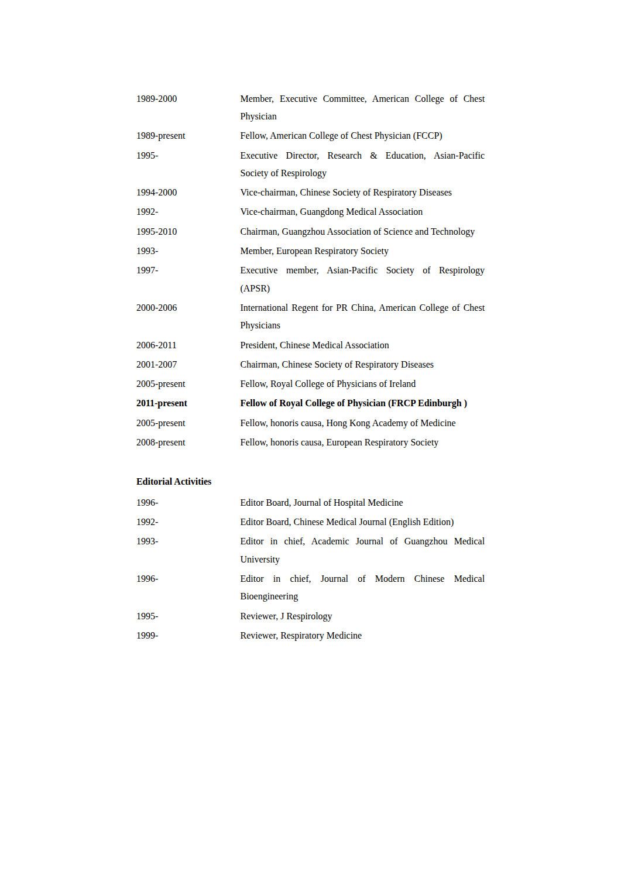| 1989-2000 | Member, Executive Committee, American College of Chest Physician |
| 1989-present | Fellow, American College of Chest Physician (FCCP) |
| 1995- | Executive Director, Research & Education, Asian-Pacific Society of Respirology |
| 1994-2000 | Vice-chairman, Chinese Society of Respiratory Diseases |
| 1992- | Vice-chairman, Guangdong Medical Association |
| 1995-2010 | Chairman, Guangzhou Association of Science and Technology |
| 1993- | Member, European Respiratory Society |
| 1997- | Executive member, Asian-Pacific Society of Respirology (APSR) |
| 2000-2006 | International Regent for PR China, American College of Chest Physicians |
| 2006-2011 | President, Chinese Medical Association |
| 2001-2007 | Chairman, Chinese Society of Respiratory Diseases |
| 2005-present | Fellow, Royal College of Physicians of Ireland |
| 2011-present | Fellow of Royal College of Physician (FRCP Edinburgh ) |
| 2005-present | Fellow, honoris causa, Hong Kong Academy of Medicine |
| 2008-present | Fellow, honoris causa, European Respiratory Society |
Editorial Activities
| 1996- | Editor Board, Journal of Hospital Medicine |
| 1992- | Editor Board, Chinese Medical Journal (English Edition) |
| 1993- | Editor in chief, Academic Journal of Guangzhou Medical University |
| 1996- | Editor in chief, Journal of Modern Chinese Medical Bioengineering |
| 1995- | Reviewer, J Respirology |
| 1999- | Reviewer, Respiratory Medicine |